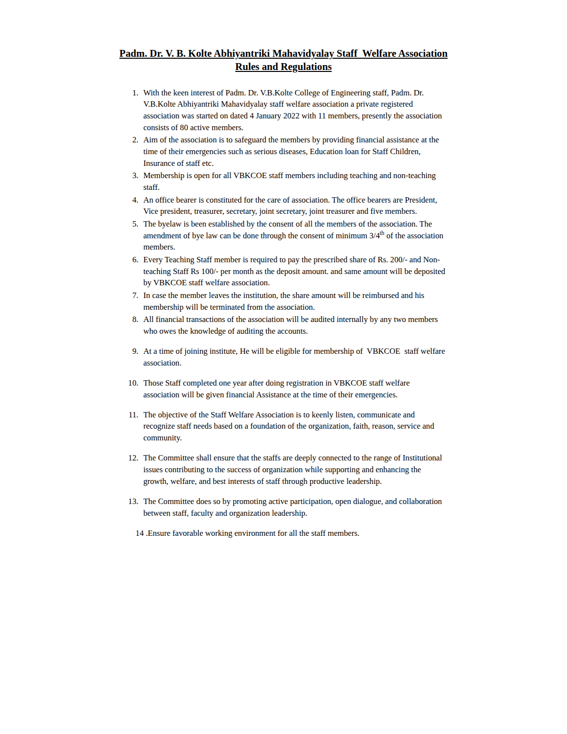Padm. Dr. V. B. Kolte Abhiyantriki Mahavidyalay Staff Welfare Association
Rules and Regulations
With the keen interest of Padm. Dr. V.B.Kolte College of Engineering staff, Padm. Dr. V.B.Kolte Abhiyantriki Mahavidyalay staff welfare association a private registered association was started on dated 4 January 2022 with 11 members, presently the association consists of 80 active members.
Aim of the association is to safeguard the members by providing financial assistance at the time of their emergencies such as serious diseases, Education loan for Staff Children, Insurance of staff etc.
Membership is open for all VBKCOE staff members including teaching and non-teaching staff.
An office bearer is constituted for the care of association. The office bearers are President, Vice president, treasurer, secretary, joint secretary, joint treasurer and five members.
The byelaw is been established by the consent of all the members of the association. The amendment of bye law can be done through the consent of minimum 3/4th of the association members.
Every Teaching Staff member is required to pay the prescribed share of Rs. 200/- and Non-teaching Staff Rs 100/- per month as the deposit amount. and same amount will be deposited by VBKCOE staff welfare association.
In case the member leaves the institution, the share amount will be reimbursed and his membership will be terminated from the association.
All financial transactions of the association will be audited internally by any two members who owes the knowledge of auditing the accounts.
At a time of joining institute, He will be eligible for membership of VBKCOE staff welfare association.
Those Staff completed one year after doing registration in VBKCOE staff welfare association will be given financial Assistance at the time of their emergencies.
The objective of the Staff Welfare Association is to keenly listen, communicate and recognize staff needs based on a foundation of the organization, faith, reason, service and community.
The Committee shall ensure that the staffs are deeply connected to the range of Institutional issues contributing to the success of organization while supporting and enhancing the growth, welfare, and best interests of staff through productive leadership.
The Committee does so by promoting active participation, open dialogue, and collaboration between staff, faculty and organization leadership.
14 .Ensure favorable working environment for all the staff members.